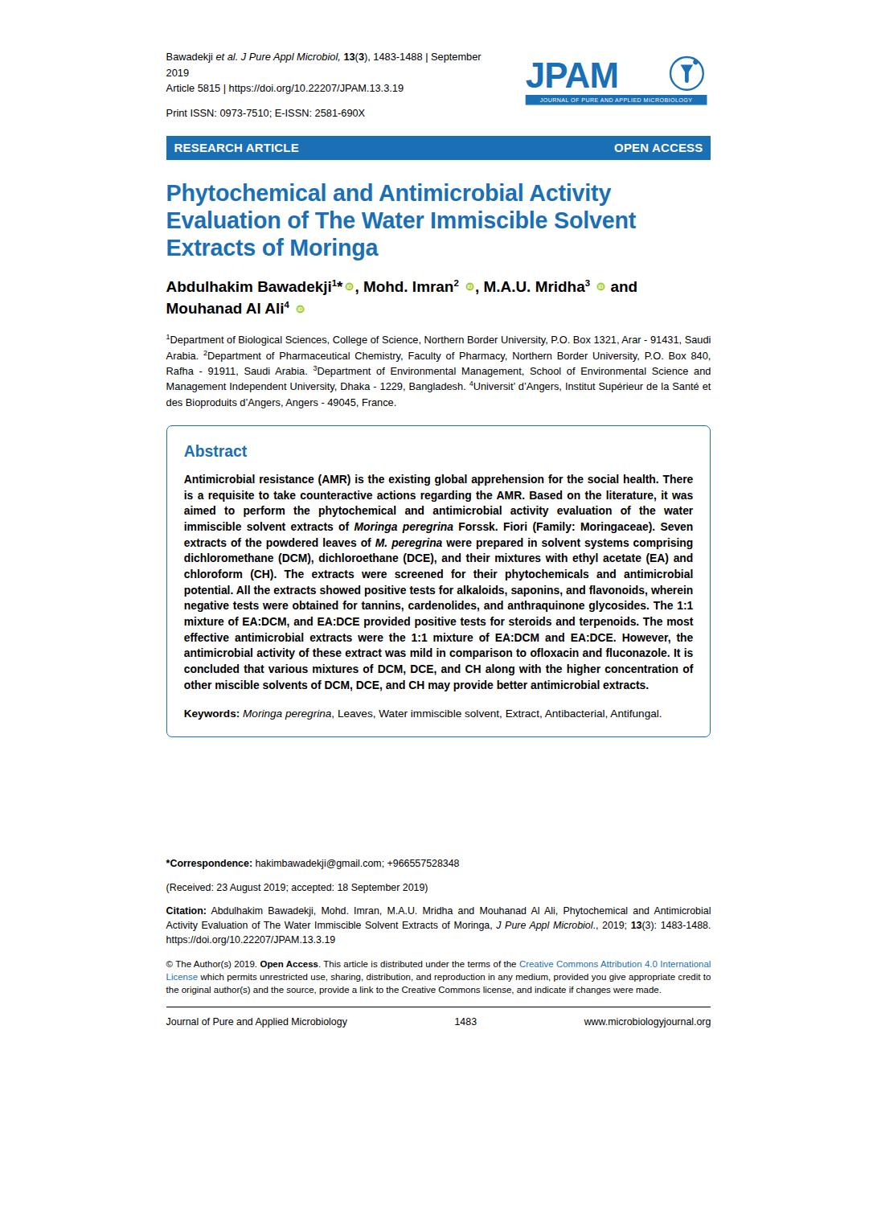Bawadekji et al. J Pure Appl Microbiol, 13(3), 1483-1488 | September 2019
Article 5815 | https://doi.org/10.22207/JPAM.13.3.19
Print ISSN: 0973-7510; E-ISSN: 2581-690X
JPAM JOURNAL OF PURE AND APPLIED MICROBIOLOGY
Research Article Open Access
Phytochemical and Antimicrobial Activity Evaluation of The Water Immiscible Solvent Extracts of Moringa
Abdulhakim Bawadekji1*iD, Mohd. Imran2 iD, M.A.U. Mridha3 iD and Mouhanad Al Ali4 iD
1Department of Biological Sciences, College of Science, Northern Border University, P.O. Box 1321, Arar - 91431, Saudi Arabia. 2Department of Pharmaceutical Chemistry, Faculty of Pharmacy, Northern Border University, P.O. Box 840, Rafha - 91911, Saudi Arabia. 3Department of Environmental Management, School of Environmental Science and Management Independent University, Dhaka - 1229, Bangladesh. 4Universit’ d’Angers, Institut Supérieur de la Santé et des Bioproduits d’Angers, Angers - 49045, France.
Abstract
Antimicrobial resistance (AMR) is the existing global apprehension for the social health. There is a requisite to take counteractive actions regarding the AMR. Based on the literature, it was aimed to perform the phytochemical and antimicrobial activity evaluation of the water immiscible solvent extracts of Moringa peregrina Forssk. Fiori (Family: Moringaceae). Seven extracts of the powdered leaves of M. peregrina were prepared in solvent systems comprising dichloromethane (DCM), dichloroethane (DCE), and their mixtures with ethyl acetate (EA) and chloroform (CH). The extracts were screened for their phytochemicals and antimicrobial potential. All the extracts showed positive tests for alkaloids, saponins, and flavonoids, wherein negative tests were obtained for tannins, cardenolides, and anthraquinone glycosides. The 1:1 mixture of EA:DCM, and EA:DCE provided positive tests for steroids and terpenoids. The most effective antimicrobial extracts were the 1:1 mixture of EA:DCM and EA:DCE. However, the antimicrobial activity of these extract was mild in comparison to ofloxacin and fluconazole. It is concluded that various mixtures of DCM, DCE, and CH along with the higher concentration of other miscible solvents of DCM, DCE, and CH may provide better antimicrobial extracts.
Keywords: Moringa peregrina, Leaves, Water immiscible solvent, Extract, Antibacterial, Antifungal.
*Correspondence: hakimbawadekji@gmail.com; +966557528348
(Received: 23 August 2019; accepted: 18 September 2019)
Citation: Abdulhakim Bawadekji, Mohd. Imran, M.A.U. Mridha and Mouhanad Al Ali, Phytochemical and Antimicrobial Activity Evaluation of The Water Immiscible Solvent Extracts of Moringa, J Pure Appl Microbiol., 2019; 13(3): 1483-1488. https://doi.org/10.22207/JPAM.13.3.19
© The Author(s) 2019. Open Access. This article is distributed under the terms of the Creative Commons Attribution 4.0 International License which permits unrestricted use, sharing, distribution, and reproduction in any medium, provided you give appropriate credit to the original author(s) and the source, provide a link to the Creative Commons license, and indicate if changes were made.
Journal of Pure and Applied Microbiology 1483 www.microbiologyjournal.org